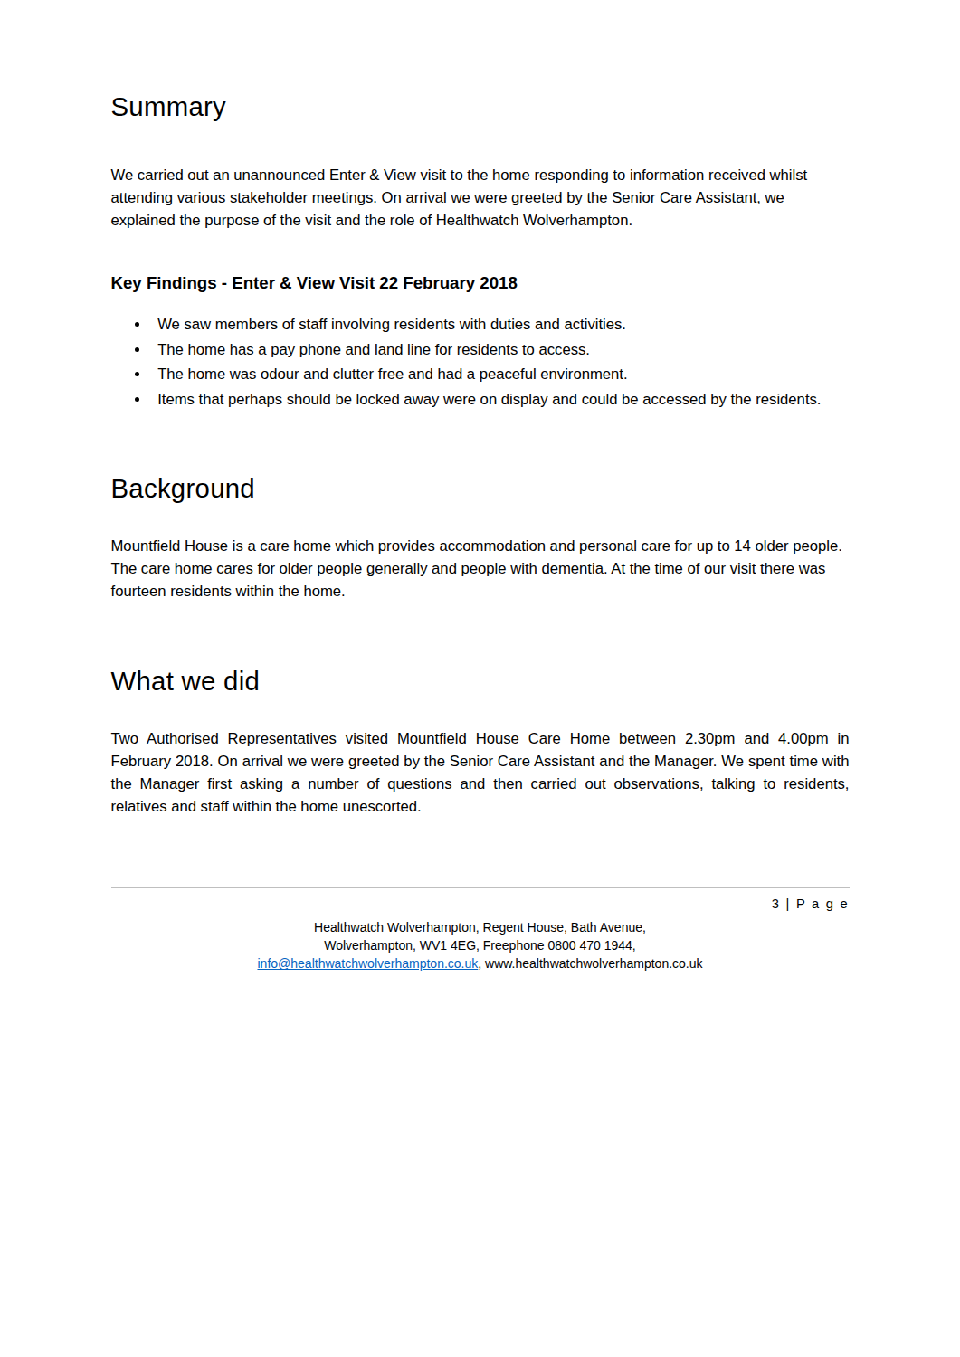Summary
We carried out an unannounced Enter & View visit to the home responding to information received whilst attending various stakeholder meetings. On arrival we were greeted by the Senior Care Assistant, we explained the purpose of the visit and the role of Healthwatch Wolverhampton.
Key Findings - Enter & View Visit 22 February 2018
We saw members of staff involving residents with duties and activities.
The home has a pay phone and land line for residents to access.
The home was odour and clutter free and had a peaceful environment.
Items that perhaps should be locked away were on display and could be accessed by the residents.
Background
Mountfield House is a care home which provides accommodation and personal care for up to 14 older people. The care home cares for older people generally and people with dementia. At the time of our visit there was fourteen residents within the home.
What we did
Two Authorised Representatives visited Mountfield House Care Home between 2.30pm and 4.00pm in February 2018. On arrival we were greeted by the Senior Care Assistant and the Manager. We spent time with the Manager first asking a number of questions and then carried out observations, talking to residents, relatives and staff within the home unescorted.
3 | P a g e
Healthwatch Wolverhampton, Regent House, Bath Avenue,
Wolverhampton, WV1 4EG, Freephone 0800 470 1944,
info@healthwatchwolverhampton.co.uk, www.healthwatchwolverhampton.co.uk